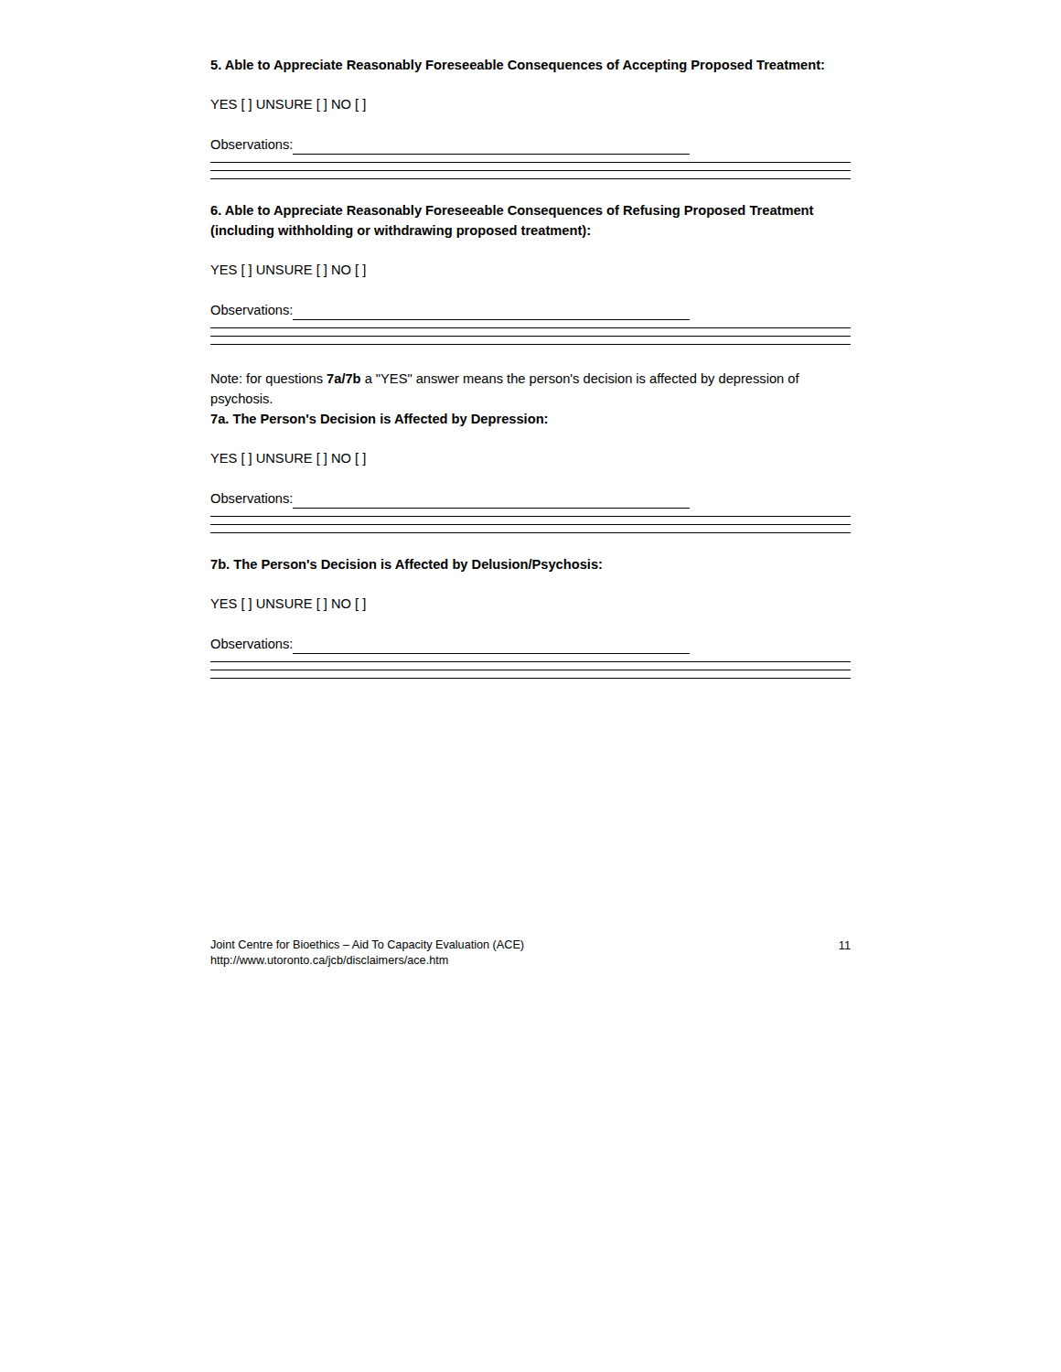5. Able to Appreciate Reasonably Foreseeable Consequences of Accepting Proposed Treatment:
YES [ ] UNSURE [ ] NO [ ]
Observations:
6. Able to Appreciate Reasonably Foreseeable Consequences of Refusing Proposed Treatment (including withholding or withdrawing proposed treatment):
YES [ ] UNSURE [ ] NO [ ]
Observations:
Note: for questions 7a/7b a "YES" answer means the person's decision is affected by depression of psychosis.
7a. The Person's Decision is Affected by Depression:
YES [ ] UNSURE [ ] NO [ ]
Observations:
7b. The Person's Decision is Affected by Delusion/Psychosis:
YES [ ] UNSURE [ ] NO [ ]
Observations:
Joint Centre for Bioethics – Aid To Capacity Evaluation (ACE)
http://www.utoronto.ca/jcb/disclaimers/ace.htm
11